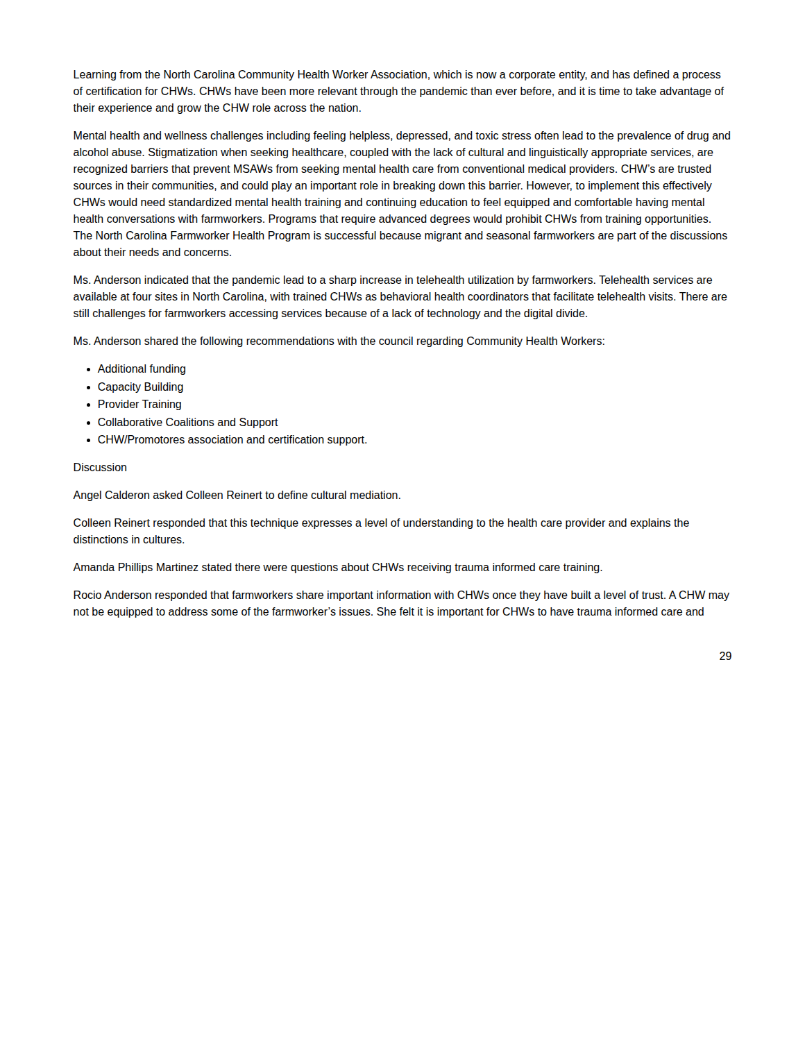Learning from the North Carolina Community Health Worker Association, which is now a corporate entity, and has defined a process of certification for CHWs. CHWs have been more relevant through the pandemic than ever before, and it is time to take advantage of their experience and grow the CHW role across the nation.
Mental health and wellness challenges including feeling helpless, depressed, and toxic stress often lead to the prevalence of drug and alcohol abuse. Stigmatization when seeking healthcare, coupled with the lack of cultural and linguistically appropriate services, are recognized barriers that prevent MSAWs from seeking mental health care from conventional medical providers. CHW’s are trusted sources in their communities, and could play an important role in breaking down this barrier. However, to implement this effectively CHWs would need standardized mental health training and continuing education to feel equipped and comfortable having mental health conversations with farmworkers. Programs that require advanced degrees would prohibit CHWs from training opportunities. The North Carolina Farmworker Health Program is successful because migrant and seasonal farmworkers are part of the discussions about their needs and concerns.
Ms. Anderson indicated that the pandemic lead to a sharp increase in telehealth utilization by farmworkers. Telehealth services are available at four sites in North Carolina, with trained CHWs as behavioral health coordinators that facilitate telehealth visits. There are still challenges for farmworkers accessing services because of a lack of technology and the digital divide.
Ms. Anderson shared the following recommendations with the council regarding Community Health Workers:
Additional funding
Capacity Building
Provider Training
Collaborative Coalitions and Support
CHW/Promotores association and certification support.
Discussion
Angel Calderon asked Colleen Reinert to define cultural mediation.
Colleen Reinert responded that this technique expresses a level of understanding to the health care provider and explains the distinctions in cultures.
Amanda Phillips Martinez stated there were questions about CHWs receiving trauma informed care training.
Rocio Anderson responded that farmworkers share important information with CHWs once they have built a level of trust. A CHW may not be equipped to address some of the farmworker’s issues. She felt it is important for CHWs to have trauma informed care and
29